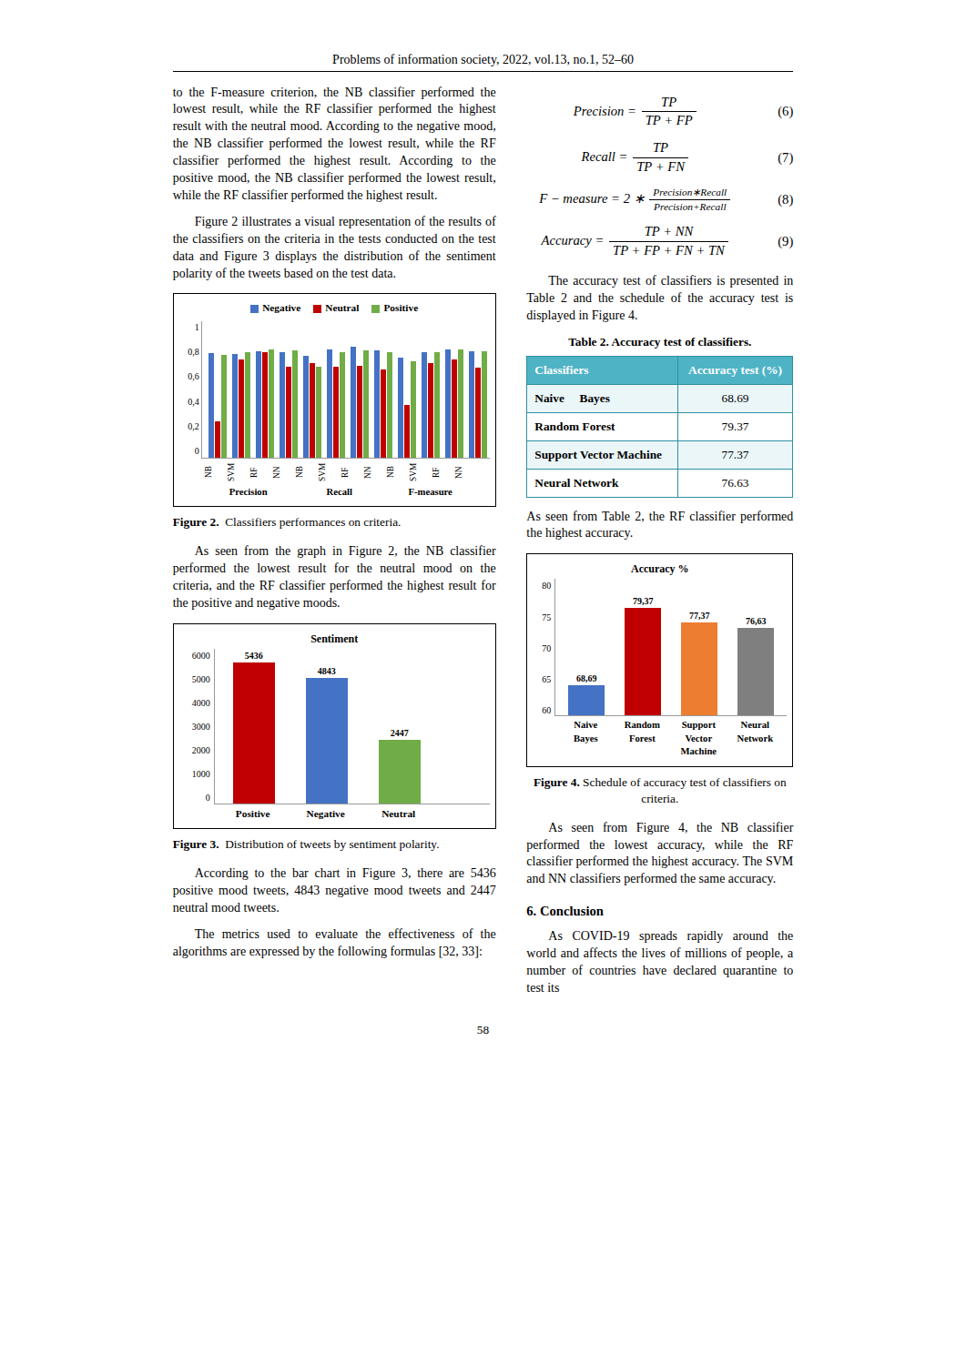Problems of information society, 2022, vol.13, no.1, 52–60
to the F-measure criterion, the NB classifier performed the lowest result, while the RF classifier performed the highest result with the neutral mood. According to the negative mood, the NB classifier performed the lowest result, while the RF classifier performed the highest result. According to the positive mood, the NB classifier performed the lowest result, while the RF classifier performed the highest result.
Figure 2 illustrates a visual representation of the results of the classifiers on the criteria in the tests conducted on the test data and Figure 3 displays the distribution of the sentiment polarity of the tweets based on the test data.
Negative Neutral Positive
1
0,8
0,6
0,4
0,2
0
NB
SVM
RF
NN
NB
SVM
RF
NN
NB
SVM
RF
NN
Precision
Recall
F-measure
Figure 2. Classifiers performances on criteria.
As seen from the graph in Figure 2, the NB classifier performed the lowest result for the neutral mood on the criteria, and the RF classifier performed the highest result for the positive and negative moods.
Sentiment
6000
5000
4000
3000
2000
1000
0
5436
4843
2447
Positive
Negative
Neutral
Figure 3. Distribution of tweets by sentiment polarity.
According to the bar chart in Figure 3, there are 5436 positive mood tweets, 4843 negative mood tweets and 2447 neutral mood tweets.
The metrics used to evaluate the effectiveness of the algorithms are expressed by the following formulas [32, 33]:
Precision = TP TP + FP
(6)
Recall = TP TP + FN
(7)
F − measure = 2 ∗ Precision∗Recall Precision+Recall
(8)
Accuracy = TP + NN TP + FP + FN + TN
(9)
The accuracy test of classifiers is presented in Table 2 and the schedule of the accuracy test is displayed in Figure 4.
Table 2. Accuracy test of classifiers.
| Classifiers | Accuracy test (%) |
| --- | --- |
| Naive Bayes | 68.69 |
| Random Forest | 79.37 |
| Support Vector Machine | 77.37 |
| Neural Network | 76.63 |
As seen from Table 2, the RF classifier performed the highest accuracy.
Accuracy %
80
75
70
65
60
68,69
79,37
77,37
76,63
Naive Bayes
Random Forest
Support Vector Machine
Neural Network
Figure 4. Schedule of accuracy test of classifiers on criteria.
As seen from Figure 4, the NB classifier performed the lowest accuracy, while the RF classifier performed the highest accuracy. The SVM and NN classifiers performed the same accuracy.
6. Conclusion
As COVID-19 spreads rapidly around the world and affects the lives of millions of people, a number of countries have declared quarantine to test its
58